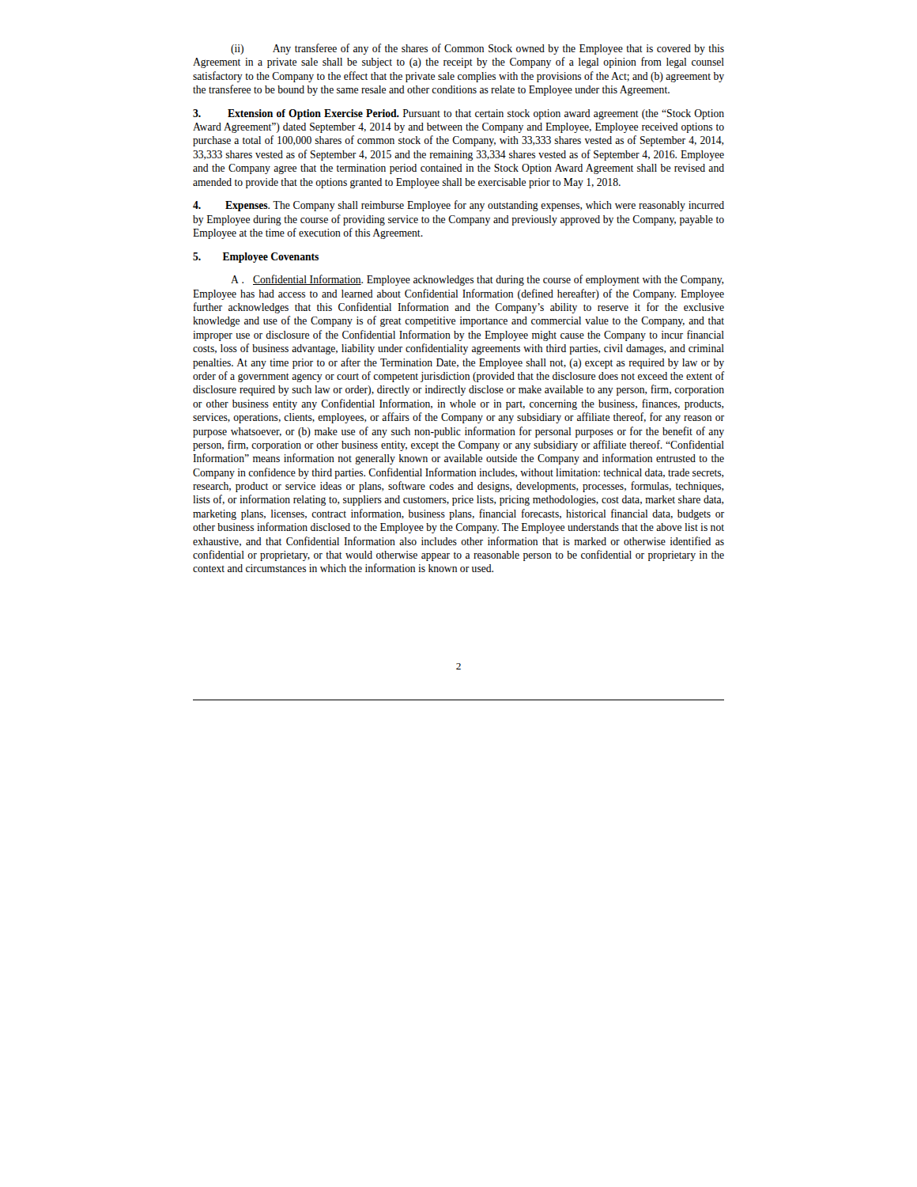(ii) Any transferee of any of the shares of Common Stock owned by the Employee that is covered by this Agreement in a private sale shall be subject to (a) the receipt by the Company of a legal opinion from legal counsel satisfactory to the Company to the effect that the private sale complies with the provisions of the Act; and (b) agreement by the transferee to be bound by the same resale and other conditions as relate to Employee under this Agreement.
3. Extension of Option Exercise Period. Pursuant to that certain stock option award agreement (the “Stock Option Award Agreement”) dated September 4, 2014 by and between the Company and Employee, Employee received options to purchase a total of 100,000 shares of common stock of the Company, with 33,333 shares vested as of September 4, 2014, 33,333 shares vested as of September 4, 2015 and the remaining 33,334 shares vested as of September 4, 2016. Employee and the Company agree that the termination period contained in the Stock Option Award Agreement shall be revised and amended to provide that the options granted to Employee shall be exercisable prior to May 1, 2018.
4. Expenses. The Company shall reimburse Employee for any outstanding expenses, which were reasonably incurred by Employee during the course of providing service to the Company and previously approved by the Company, payable to Employee at the time of execution of this Agreement.
5. Employee Covenants
A . Confidential Information. Employee acknowledges that during the course of employment with the Company, Employee has had access to and learned about Confidential Information (defined hereafter) of the Company. Employee further acknowledges that this Confidential Information and the Company’s ability to reserve it for the exclusive knowledge and use of the Company is of great competitive importance and commercial value to the Company, and that improper use or disclosure of the Confidential Information by the Employee might cause the Company to incur financial costs, loss of business advantage, liability under confidentiality agreements with third parties, civil damages, and criminal penalties. At any time prior to or after the Termination Date, the Employee shall not, (a) except as required by law or by order of a government agency or court of competent jurisdiction (provided that the disclosure does not exceed the extent of disclosure required by such law or order), directly or indirectly disclose or make available to any person, firm, corporation or other business entity any Confidential Information, in whole or in part, concerning the business, finances, products, services, operations, clients, employees, or affairs of the Company or any subsidiary or affiliate thereof, for any reason or purpose whatsoever, or (b) make use of any such non-public information for personal purposes or for the benefit of any person, firm, corporation or other business entity, except the Company or any subsidiary or affiliate thereof. “Confidential Information” means information not generally known or available outside the Company and information entrusted to the Company in confidence by third parties. Confidential Information includes, without limitation: technical data, trade secrets, research, product or service ideas or plans, software codes and designs, developments, processes, formulas, techniques, lists of, or information relating to, suppliers and customers, price lists, pricing methodologies, cost data, market share data, marketing plans, licenses, contract information, business plans, financial forecasts, historical financial data, budgets or other business information disclosed to the Employee by the Company. The Employee understands that the above list is not exhaustive, and that Confidential Information also includes other information that is marked or otherwise identified as confidential or proprietary, or that would otherwise appear to a reasonable person to be confidential or proprietary in the context and circumstances in which the information is known or used.
2